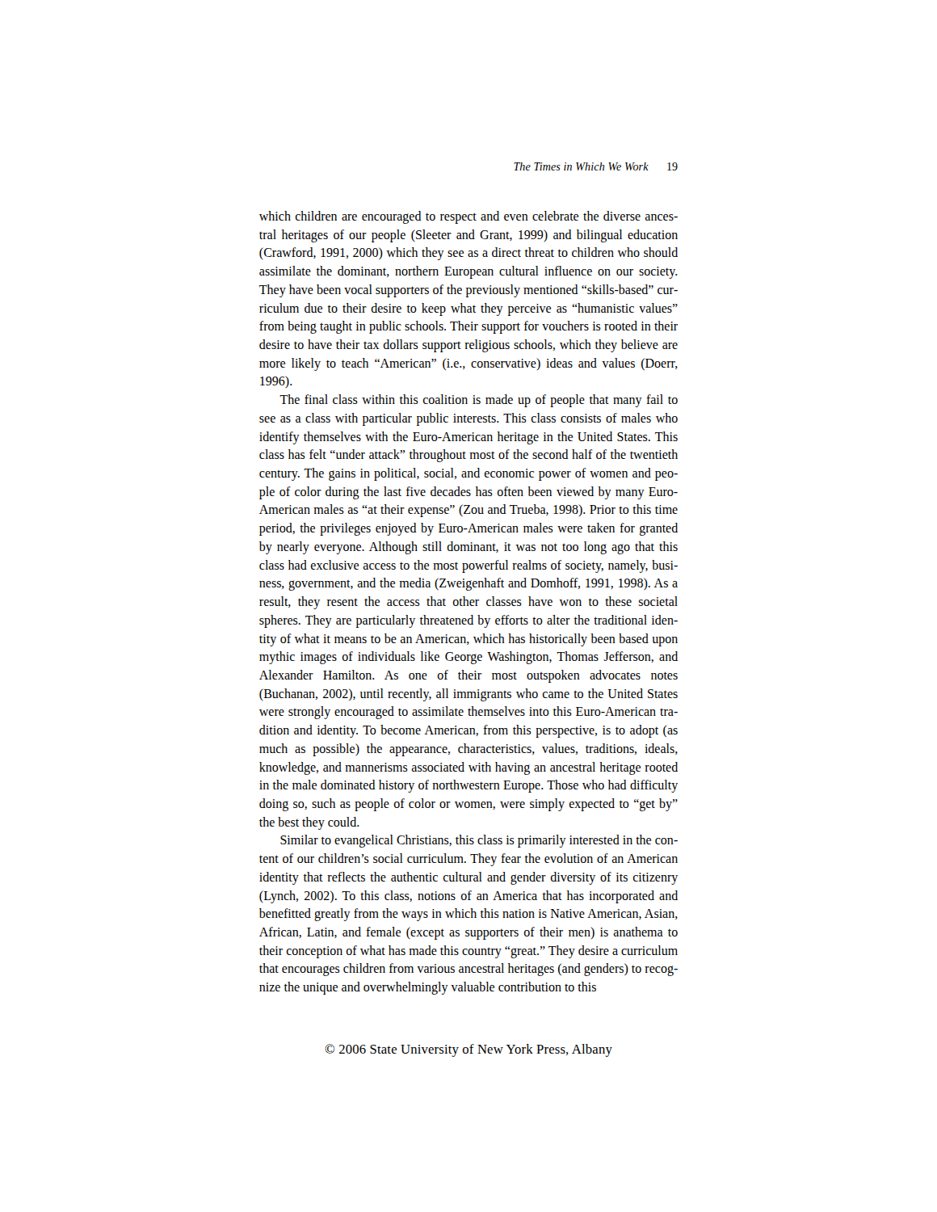The Times in Which We Work 19
which children are encouraged to respect and even celebrate the diverse ancestral heritages of our people (Sleeter and Grant, 1999) and bilingual education (Crawford, 1991, 2000) which they see as a direct threat to children who should assimilate the dominant, northern European cultural influence on our society. They have been vocal supporters of the previously mentioned “skills-based” curriculum due to their desire to keep what they perceive as “humanistic values” from being taught in public schools. Their support for vouchers is rooted in their desire to have their tax dollars support religious schools, which they believe are more likely to teach “American” (i.e., conservative) ideas and values (Doerr, 1996).
The final class within this coalition is made up of people that many fail to see as a class with particular public interests. This class consists of males who identify themselves with the Euro-American heritage in the United States. This class has felt “under attack” throughout most of the second half of the twentieth century. The gains in political, social, and economic power of women and people of color during the last five decades has often been viewed by many Euro-American males as “at their expense” (Zou and Trueba, 1998). Prior to this time period, the privileges enjoyed by Euro-American males were taken for granted by nearly everyone. Although still dominant, it was not too long ago that this class had exclusive access to the most powerful realms of society, namely, business, government, and the media (Zweigenhaft and Domhoff, 1991, 1998). As a result, they resent the access that other classes have won to these societal spheres. They are particularly threatened by efforts to alter the traditional identity of what it means to be an American, which has historically been based upon mythic images of individuals like George Washington, Thomas Jefferson, and Alexander Hamilton. As one of their most outspoken advocates notes (Buchanan, 2002), until recently, all immigrants who came to the United States were strongly encouraged to assimilate themselves into this Euro-American tradition and identity. To become American, from this perspective, is to adopt (as much as possible) the appearance, characteristics, values, traditions, ideals, knowledge, and mannerisms associated with having an ancestral heritage rooted in the male dominated history of northwestern Europe. Those who had difficulty doing so, such as people of color or women, were simply expected to “get by” the best they could.
Similar to evangelical Christians, this class is primarily interested in the content of our children’s social curriculum. They fear the evolution of an American identity that reflects the authentic cultural and gender diversity of its citizenry (Lynch, 2002). To this class, notions of an America that has incorporated and benefitted greatly from the ways in which this nation is Native American, Asian, African, Latin, and female (except as supporters of their men) is anathema to their conception of what has made this country “great.” They desire a curriculum that encourages children from various ancestral heritages (and genders) to recognize the unique and overwhelmingly valuable contribution to this
© 2006 State University of New York Press, Albany